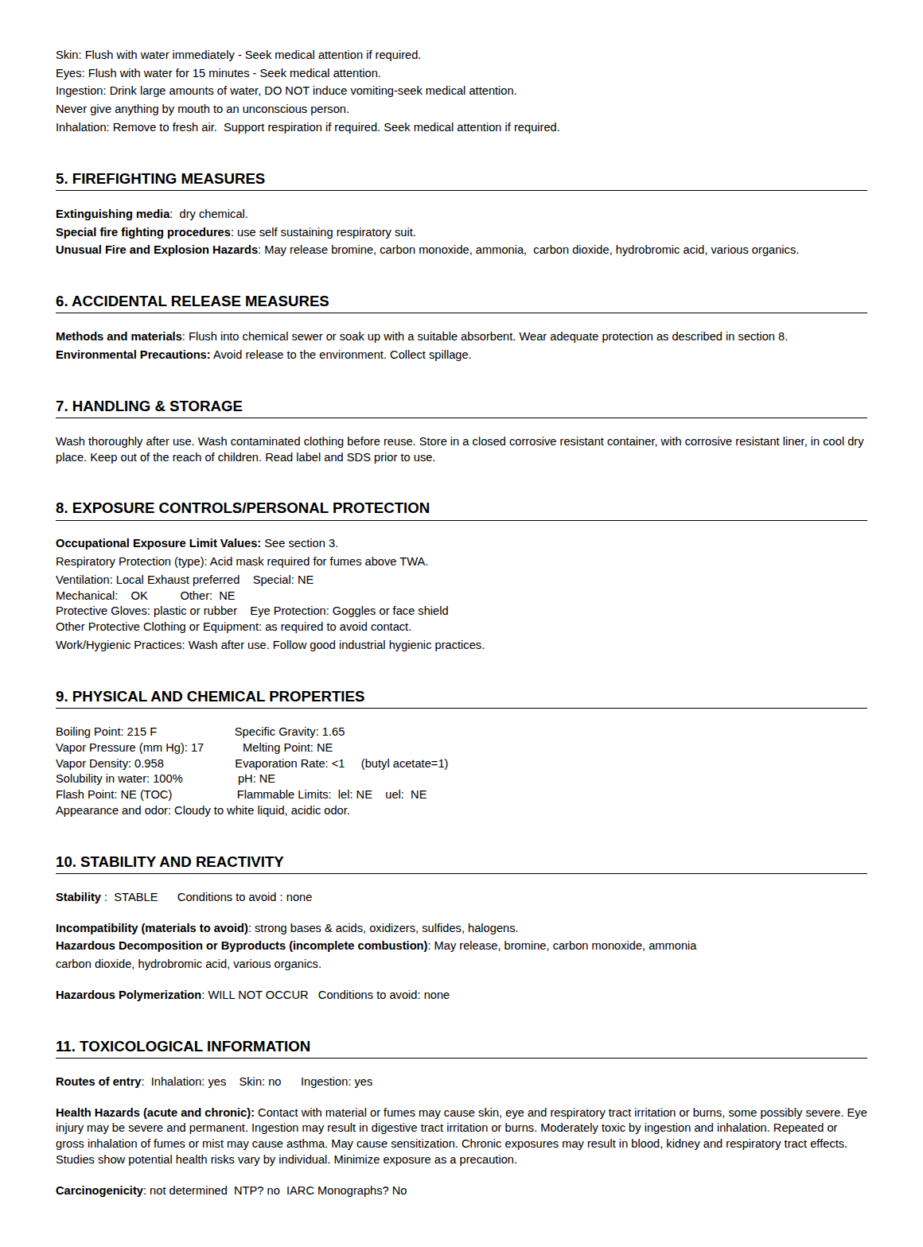Skin: Flush with water immediately - Seek medical attention if required.
Eyes: Flush with water for 15 minutes - Seek medical attention.
Ingestion: Drink large amounts of water, DO NOT induce vomiting-seek medical attention.
Never give anything by mouth to an unconscious person.
Inhalation: Remove to fresh air. Support respiration if required. Seek medical attention if required.
5. FIREFIGHTING MEASURES
Extinguishing media: dry chemical.
Special fire fighting procedures: use self sustaining respiratory suit.
Unusual Fire and Explosion Hazards: May release bromine, carbon monoxide, ammonia, carbon dioxide, hydrobromic acid, various organics.
6. ACCIDENTAL RELEASE MEASURES
Methods and materials: Flush into chemical sewer or soak up with a suitable absorbent. Wear adequate protection as described in section 8.
Environmental Precautions: Avoid release to the environment. Collect spillage.
7. HANDLING & STORAGE
Wash thoroughly after use. Wash contaminated clothing before reuse. Store in a closed corrosive resistant container, with corrosive resistant liner, in cool dry place. Keep out of the reach of children. Read label and SDS prior to use.
8. EXPOSURE CONTROLS/PERSONAL PROTECTION
Occupational Exposure Limit Values: See section 3.
Respiratory Protection (type): Acid mask required for fumes above TWA.
Ventilation: Local Exhaust preferred    Special: NE
Mechanical:    OK          Other:  NE
Protective Gloves: plastic or rubber    Eye Protection: Goggles or face shield
Other Protective Clothing or Equipment: as required to avoid contact.
Work/Hygienic Practices: Wash after use. Follow good industrial hygienic practices.
9. PHYSICAL AND CHEMICAL PROPERTIES
Boiling Point: 215 F                        Specific Gravity: 1.65
Vapor Pressure (mm Hg): 17            Melting Point: NE
Vapor Density: 0.958                      Evaporation Rate: <1     (butyl acetate=1)
Solubility in water: 100%                 pH: NE
Flash Point: NE (TOC)                    Flammable Limits:  lel: NE    uel:  NE
Appearance and odor: Cloudy to white liquid, acidic odor.
10. STABILITY AND REACTIVITY
Stability : STABLE Conditions to avoid : none
Incompatibility (materials to avoid): strong bases & acids, oxidizers, sulfides, halogens.
Hazardous Decomposition or Byproducts (incomplete combustion): May release, bromine, carbon monoxide, ammonia
carbon dioxide, hydrobromic acid, various organics.
Hazardous Polymerization: WILL NOT OCCUR Conditions to avoid: none
11. TOXICOLOGICAL INFORMATION
Routes of entry: Inhalation: yes Skin: no Ingestion: yes
Health Hazards (acute and chronic): Contact with material or fumes may cause skin, eye and respiratory tract irritation or burns, some possibly severe. Eye injury may be severe and permanent. Ingestion may result in digestive tract irritation or burns. Moderately toxic by ingestion and inhalation. Repeated or gross inhalation of fumes or mist may cause asthma. May cause sensitization. Chronic exposures may result in blood, kidney and respiratory tract effects. Studies show potential health risks vary by individual. Minimize exposure as a precaution.
Carcinogenicity: not determined NTP? no IARC Monographs? No